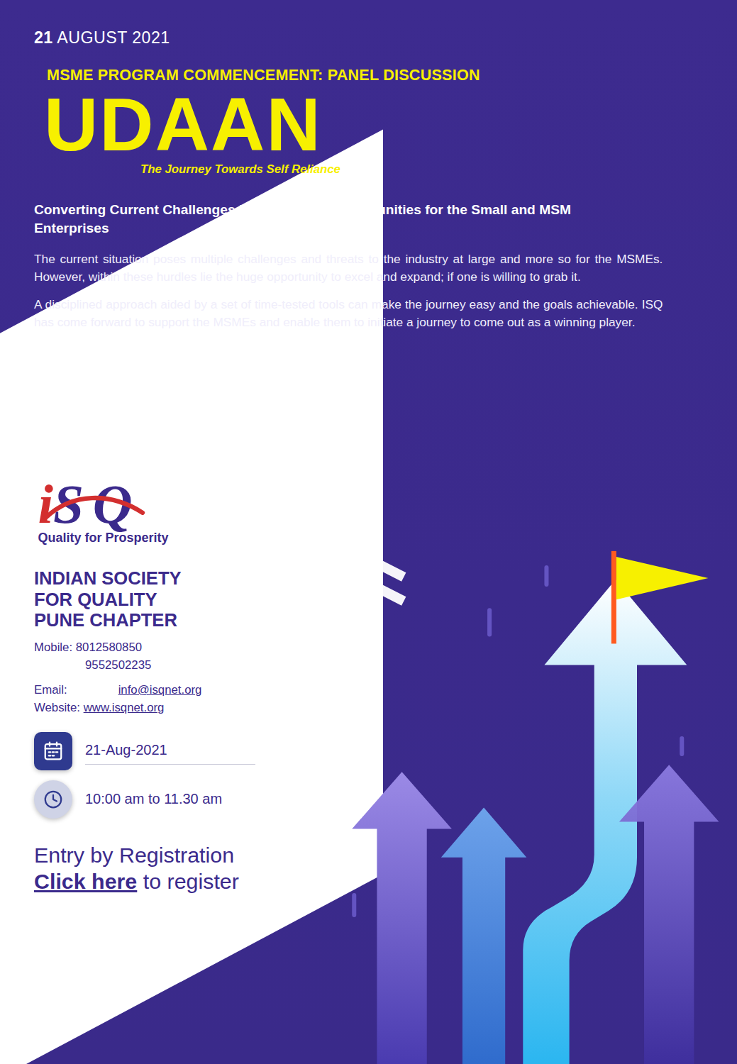21 AUGUST 2021
MSME PROGRAM COMMENCEMENT: PANEL DISCUSSION
UDAAN
The Journey Towards Self Reliance
Converting Current Challenges into Business Opportunities for the Small and MSM Enterprises
The current situation poses multiple challenges and threats to the industry at large and more so for the MSMEs. However, within these hurdles lie the huge opportunity to excel and expand; if one is willing to grab it.
A disciplined approach aided by a set of time-tested tools can make the journey easy and the goals achievable. ISQ has come forward to support the MSMEs and enable them to initiate a journey to come out as a winning player.
i S Q Quality for Prosperity
Indian Society
for Quality
Pune Chapter
Mobile: 8012580850
9552502235
Email: info@isqnet.org
Website: www.isqnet.org
21-Aug-2021
10:00 am to 11.30 am
Entry by Registration
Click here to register